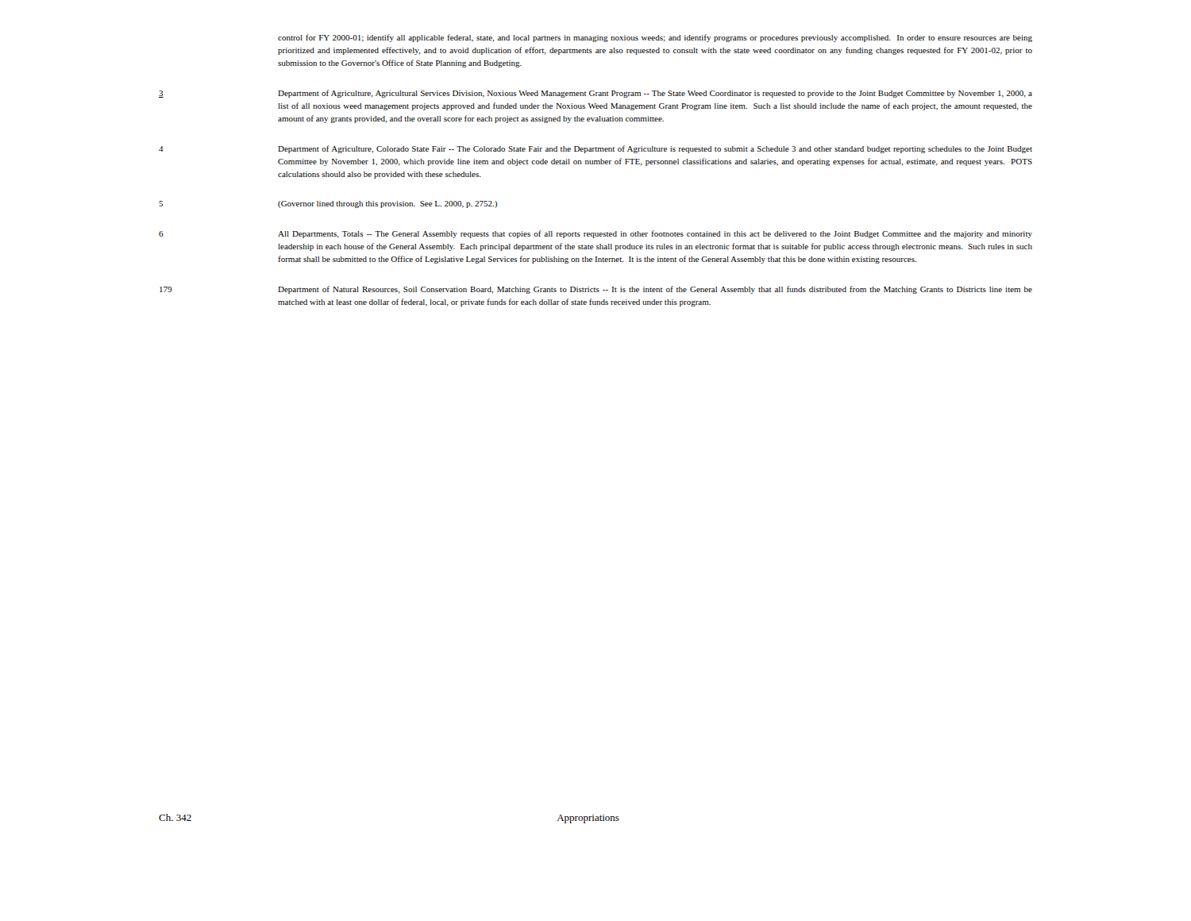control for FY 2000-01; identify all applicable federal, state, and local partners in managing noxious weeds; and identify programs or procedures previously accomplished. In order to ensure resources are being prioritized and implemented effectively, and to avoid duplication of effort, departments are also requested to consult with the state weed coordinator on any funding changes requested for FY 2001-02, prior to submission to the Governor's Office of State Planning and Budgeting.
3
Department of Agriculture, Agricultural Services Division, Noxious Weed Management Grant Program -- The State Weed Coordinator is requested to provide to the Joint Budget Committee by November 1, 2000, a list of all noxious weed management projects approved and funded under the Noxious Weed Management Grant Program line item. Such a list should include the name of each project, the amount requested, the amount of any grants provided, and the overall score for each project as assigned by the evaluation committee.
4
Department of Agriculture, Colorado State Fair -- The Colorado State Fair and the Department of Agriculture is requested to submit a Schedule 3 and other standard budget reporting schedules to the Joint Budget Committee by November 1, 2000, which provide line item and object code detail on number of FTE, personnel classifications and salaries, and operating expenses for actual, estimate, and request years. POTS calculations should also be provided with these schedules.
5
(Governor lined through this provision. See L. 2000, p. 2752.)
6
All Departments, Totals -- The General Assembly requests that copies of all reports requested in other footnotes contained in this act be delivered to the Joint Budget Committee and the majority and minority leadership in each house of the General Assembly. Each principal department of the state shall produce its rules in an electronic format that is suitable for public access through electronic means. Such rules in such format shall be submitted to the Office of Legislative Legal Services for publishing on the Internet. It is the intent of the General Assembly that this be done within existing resources.
179
Department of Natural Resources, Soil Conservation Board, Matching Grants to Districts -- It is the intent of the General Assembly that all funds distributed from the Matching Grants to Districts line item be matched with at least one dollar of federal, local, or private funds for each dollar of state funds received under this program.
Ch. 342
Appropriations